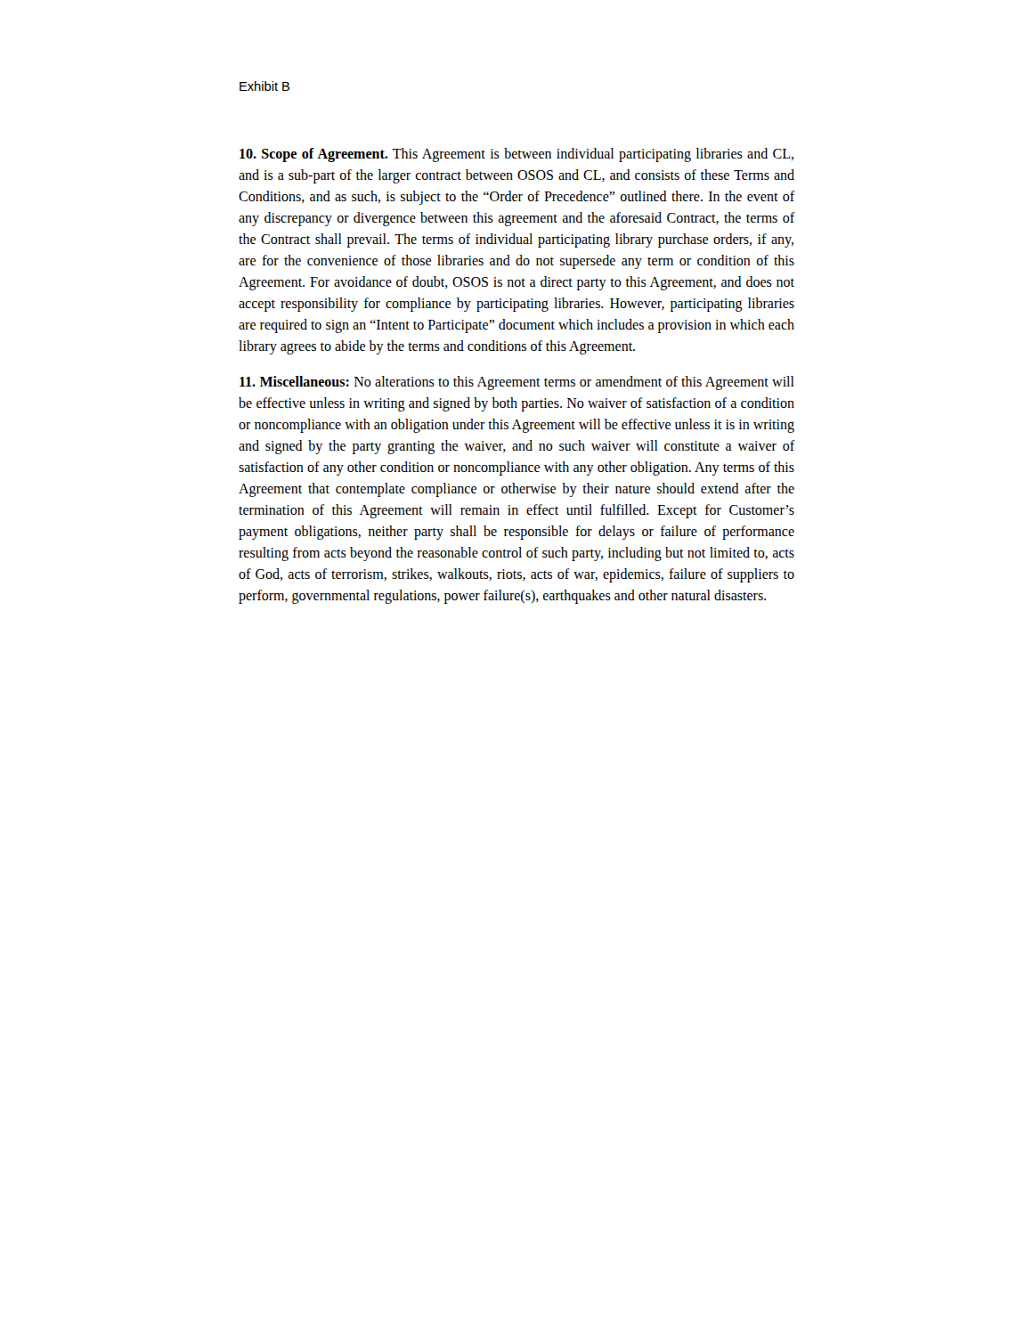Exhibit B
10. Scope of Agreement. This Agreement is between individual participating libraries and CL, and is a sub-part of the larger contract between OSOS and CL, and consists of these Terms and Conditions, and as such, is subject to the “Order of Precedence” outlined there. In the event of any discrepancy or divergence between this agreement and the aforesaid Contract, the terms of the Contract shall prevail. The terms of individual participating library purchase orders, if any, are for the convenience of those libraries and do not supersede any term or condition of this Agreement. For avoidance of doubt, OSOS is not a direct party to this Agreement, and does not accept responsibility for compliance by participating libraries. However, participating libraries are required to sign an “Intent to Participate” document which includes a provision in which each library agrees to abide by the terms and conditions of this Agreement.
11. Miscellaneous: No alterations to this Agreement terms or amendment of this Agreement will be effective unless in writing and signed by both parties. No waiver of satisfaction of a condition or noncompliance with an obligation under this Agreement will be effective unless it is in writing and signed by the party granting the waiver, and no such waiver will constitute a waiver of satisfaction of any other condition or noncompliance with any other obligation. Any terms of this Agreement that contemplate compliance or otherwise by their nature should extend after the termination of this Agreement will remain in effect until fulfilled. Except for Customer’s payment obligations, neither party shall be responsible for delays or failure of performance resulting from acts beyond the reasonable control of such party, including but not limited to, acts of God, acts of terrorism, strikes, walkouts, riots, acts of war, epidemics, failure of suppliers to perform, governmental regulations, power failure(s), earthquakes and other natural disasters.